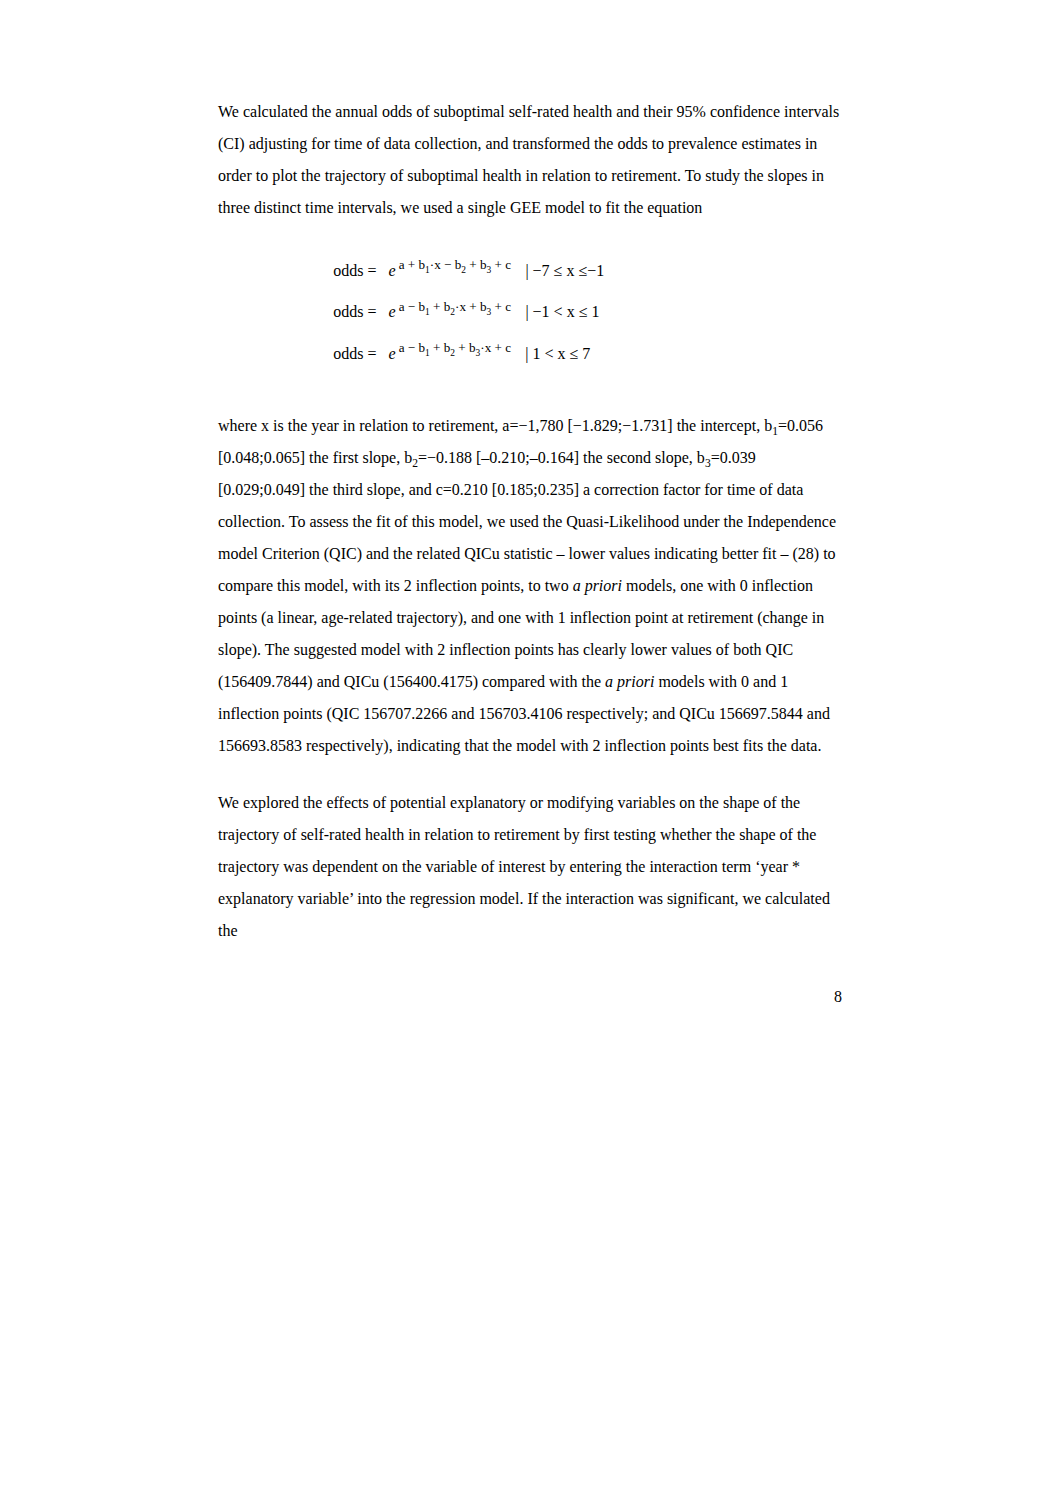We calculated the annual odds of suboptimal self-rated health and their 95% confidence intervals (CI) adjusting for time of data collection, and transformed the odds to prevalence estimates in order to plot the trajectory of suboptimal health in relation to retirement. To study the slopes in three distinct time intervals, we used a single GEE model to fit the equation
odds = e a + b1·x − b2 + b3 + c| −7 ≤ x ≤−1
odds = e a − b1 + b2·x + b3 + c| −1 < x ≤ 1
odds = e a − b1 + b2 + b3·x + c| 1 < x ≤ 7
where x is the year in relation to retirement, a=−1,780 [−1.829;−1.731] the intercept, b1=0.056 [0.048;0.065] the first slope, b2=−0.188 [–0.210;–0.164] the second slope, b3=0.039 [0.029;0.049] the third slope, and c=0.210 [0.185;0.235] a correction factor for time of data collection. To assess the fit of this model, we used the Quasi-Likelihood under the Independence model Criterion (QIC) and the related QICu statistic – lower values indicating better fit – (28) to compare this model, with its 2 inflection points, to two a priori models, one with 0 inflection points (a linear, age-related trajectory), and one with 1 inflection point at retirement (change in slope). The suggested model with 2 inflection points has clearly lower values of both QIC (156409.7844) and QICu (156400.4175) compared with the a priori models with 0 and 1 inflection points (QIC 156707.2266 and 156703.4106 respectively; and QICu 156697.5844 and 156693.8583 respectively), indicating that the model with 2 inflection points best fits the data.
We explored the effects of potential explanatory or modifying variables on the shape of the trajectory of self-rated health in relation to retirement by first testing whether the shape of the trajectory was dependent on the variable of interest by entering the interaction term ‘year * explanatory variable’ into the regression model. If the interaction was significant, we calculated the
8